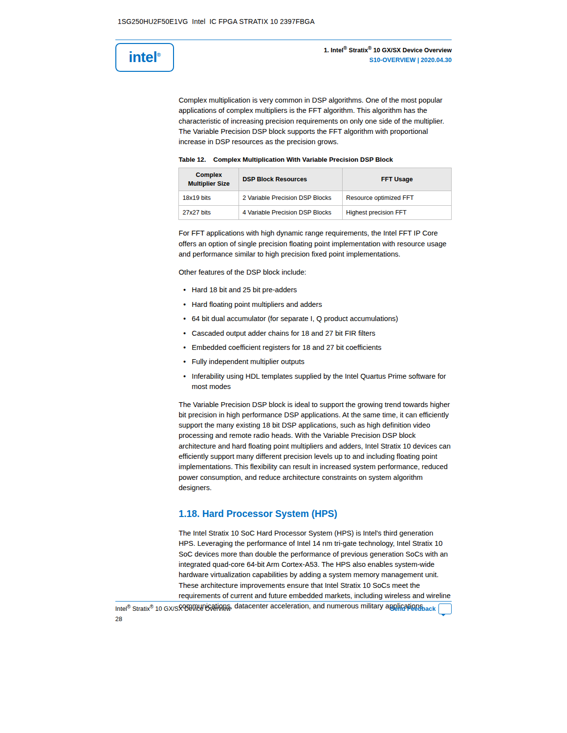1SG250HU2F50E1VG Intel IC FPGA STRATIX 10 2397FBGA
intel®
1. Intel® Stratix® 10 GX/SX Device Overview
S10-OVERVIEW | 2020.04.30
Complex multiplication is very common in DSP algorithms. One of the most popular applications of complex multipliers is the FFT algorithm. This algorithm has the characteristic of increasing precision requirements on only one side of the multiplier. The Variable Precision DSP block supports the FFT algorithm with proportional increase in DSP resources as the precision grows.
Table 12. Complex Multiplication With Variable Precision DSP Block
| Complex Multiplier Size | DSP Block Resources | FFT Usage |
| --- | --- | --- |
| 18x19 bits | 2 Variable Precision DSP Blocks | Resource optimized FFT |
| 27x27 bits | 4 Variable Precision DSP Blocks | Highest precision FFT |
For FFT applications with high dynamic range requirements, the Intel FFT IP Core offers an option of single precision floating point implementation with resource usage and performance similar to high precision fixed point implementations.
Other features of the DSP block include:
Hard 18 bit and 25 bit pre-adders
Hard floating point multipliers and adders
64 bit dual accumulator (for separate I, Q product accumulations)
Cascaded output adder chains for 18 and 27 bit FIR filters
Embedded coefficient registers for 18 and 27 bit coefficients
Fully independent multiplier outputs
Inferability using HDL templates supplied by the Intel Quartus Prime software for most modes
The Variable Precision DSP block is ideal to support the growing trend towards higher bit precision in high performance DSP applications. At the same time, it can efficiently support the many existing 18 bit DSP applications, such as high definition video processing and remote radio heads. With the Variable Precision DSP block architecture and hard floating point multipliers and adders, Intel Stratix 10 devices can efficiently support many different precision levels up to and including floating point implementations. This flexibility can result in increased system performance, reduced power consumption, and reduce architecture constraints on system algorithm designers.
1.18. Hard Processor System (HPS)
The Intel Stratix 10 SoC Hard Processor System (HPS) is Intel's third generation HPS. Leveraging the performance of Intel 14 nm tri-gate technology, Intel Stratix 10 SoC devices more than double the performance of previous generation SoCs with an integrated quad-core 64-bit Arm Cortex-A53. The HPS also enables system-wide hardware virtualization capabilities by adding a system memory management unit. These architecture improvements ensure that Intel Stratix 10 SoCs meet the requirements of current and future embedded markets, including wireless and wireline communications, datacenter acceleration, and numerous military applications.
Intel® Stratix® 10 GX/SX Device Overview
28
Send Feedback